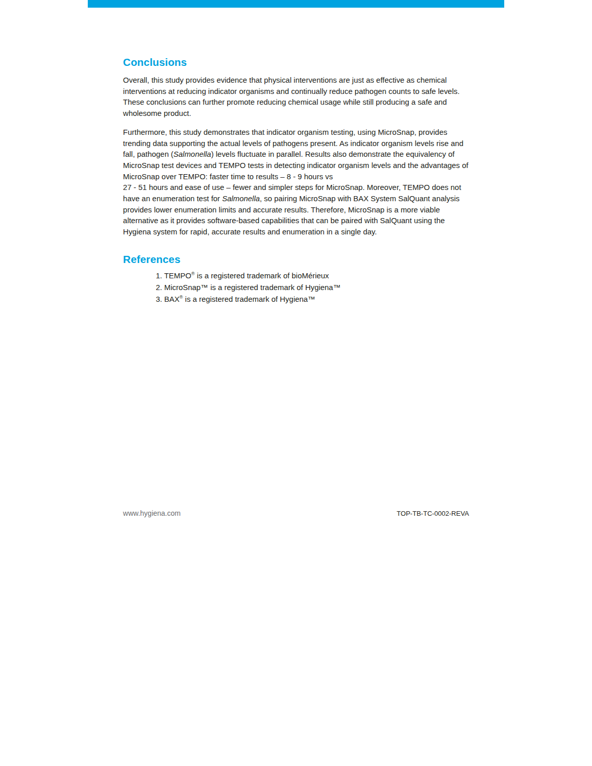Conclusions
Overall, this study provides evidence that physical interventions are just as effective as chemical interventions at reducing indicator organisms and continually reduce pathogen counts to safe levels. These conclusions can further promote reducing chemical usage while still producing a safe and wholesome product.
Furthermore, this study demonstrates that indicator organism testing, using MicroSnap, provides trending data supporting the actual levels of pathogens present. As indicator organism levels rise and fall, pathogen (Salmonella) levels fluctuate in parallel. Results also demonstrate the equivalency of MicroSnap test devices and TEMPO tests in detecting indicator organism levels and the advantages of MicroSnap over TEMPO: faster time to results – 8 - 9 hours vs
27 - 51 hours and ease of use – fewer and simpler steps for MicroSnap. Moreover, TEMPO does not have an enumeration test for Salmonella, so pairing MicroSnap with BAX System SalQuant analysis provides lower enumeration limits and accurate results. Therefore, MicroSnap is a more viable alternative as it provides software-based capabilities that can be paired with SalQuant using the Hygiena system for rapid, accurate results and enumeration in a single day.
References
TEMPO® is a registered trademark of bioMérieux
MicroSnap™ is a registered trademark of Hygiena™
BAX® is a registered trademark of Hygiena™
www.hygiena.com TOP-TB-TC-0002-REVA